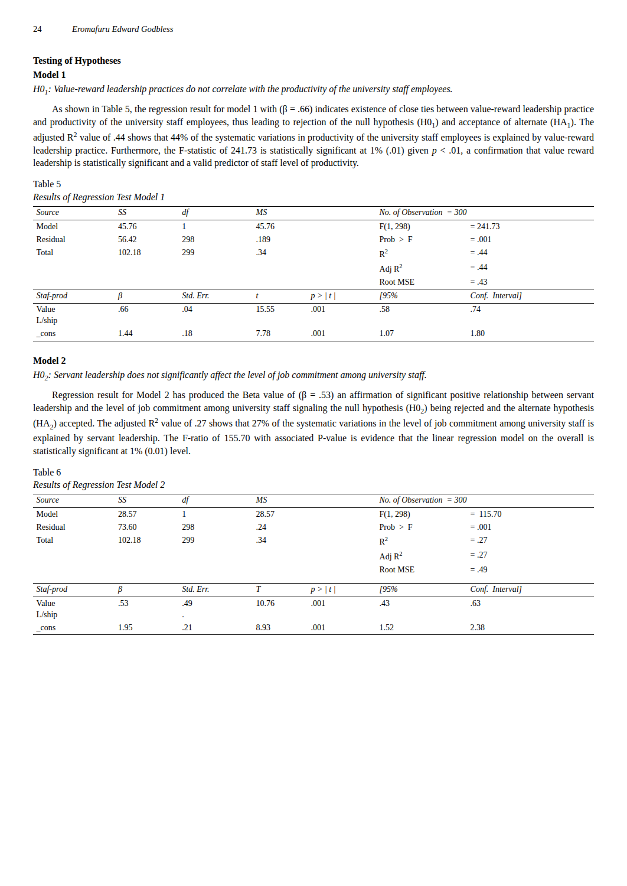24 Eromafuru Edward Godbless
Testing of Hypotheses
Model 1
H01: Value-reward leadership practices do not correlate with the productivity of the university staff employees.
As shown in Table 5, the regression result for model 1 with (β = .66) indicates existence of close ties between value-reward leadership practice and productivity of the university staff employees, thus leading to rejection of the null hypothesis (H01) and acceptance of alternate (HA1). The adjusted R2 value of .44 shows that 44% of the systematic variations in productivity of the university staff employees is explained by value-reward leadership practice. Furthermore, the F-statistic of 241.73 is statistically significant at 1% (.01) given p < .01, a confirmation that value reward leadership is statistically significant and a valid predictor of staff level of productivity.
Table 5
Results of Regression Test Model 1
| Source | SS | df | MS | | No. of Observation = 300 |
| Model | 45.76 | 1 | 45.76 | | F(1, 298) | = 241.73 |
| Residual | 56.42 | 298 | .189 | | Prob > F | = .001 |
| Total | 102.18 | 299 | .34 | | R 2 | = .44 |
| | | | | | Adj R 2 | = .44 |
| | | | | | Root MSE | = .43 |
| Staf-prod | β | Std. Err. | t | p > / t / | [95% | Conf. Interval] |
| Value L/ship | .66 | .04 | 15.55 | .001 | .58 | .74 |
| _cons | 1.44 | .18 | 7.78 | .001 | 1.07 | 1.80 |
Model 2
H02: Servant leadership does not significantly affect the level of job commitment among university staff.
Regression result for Model 2 has produced the Beta value of (β = .53) an affirmation of significant positive relationship between servant leadership and the level of job commitment among university staff signaling the null hypothesis (H02) being rejected and the alternate hypothesis (HA2) accepted. The adjusted R2 value of .27 shows that 27% of the systematic variations in the level of job commitment among university staff is explained by servant leadership. The F-ratio of 155.70 with associated P-value is evidence that the linear regression model on the overall is statistically significant at 1% (0.01) level.
Table 6
Results of Regression Test Model 2
| Source | SS | df | MS | | No. of Observation = 300 |
| Model | 28.57 | 1 | 28.57 | | F(1, 298) | = 115.70 |
| Residual | 73.60 | 298 | .24 | | Prob > F | = .001 |
| Total | 102.18 | 299 | .34 | | R 2 | = .27 |
| | | | | | Adj R 2 | = .27 |
| | | | | | Root MSE | = .49 |
| Staf-prod | β | Std. Err. | T | p > / t / | [95% | Conf. Interval] |
| Value L/ship | .53 | .49 . | 10.76 | .001 | .43 | .63 |
| _cons | 1.95 | .21 | 8.93 | .001 | 1.52 | 2.38 |